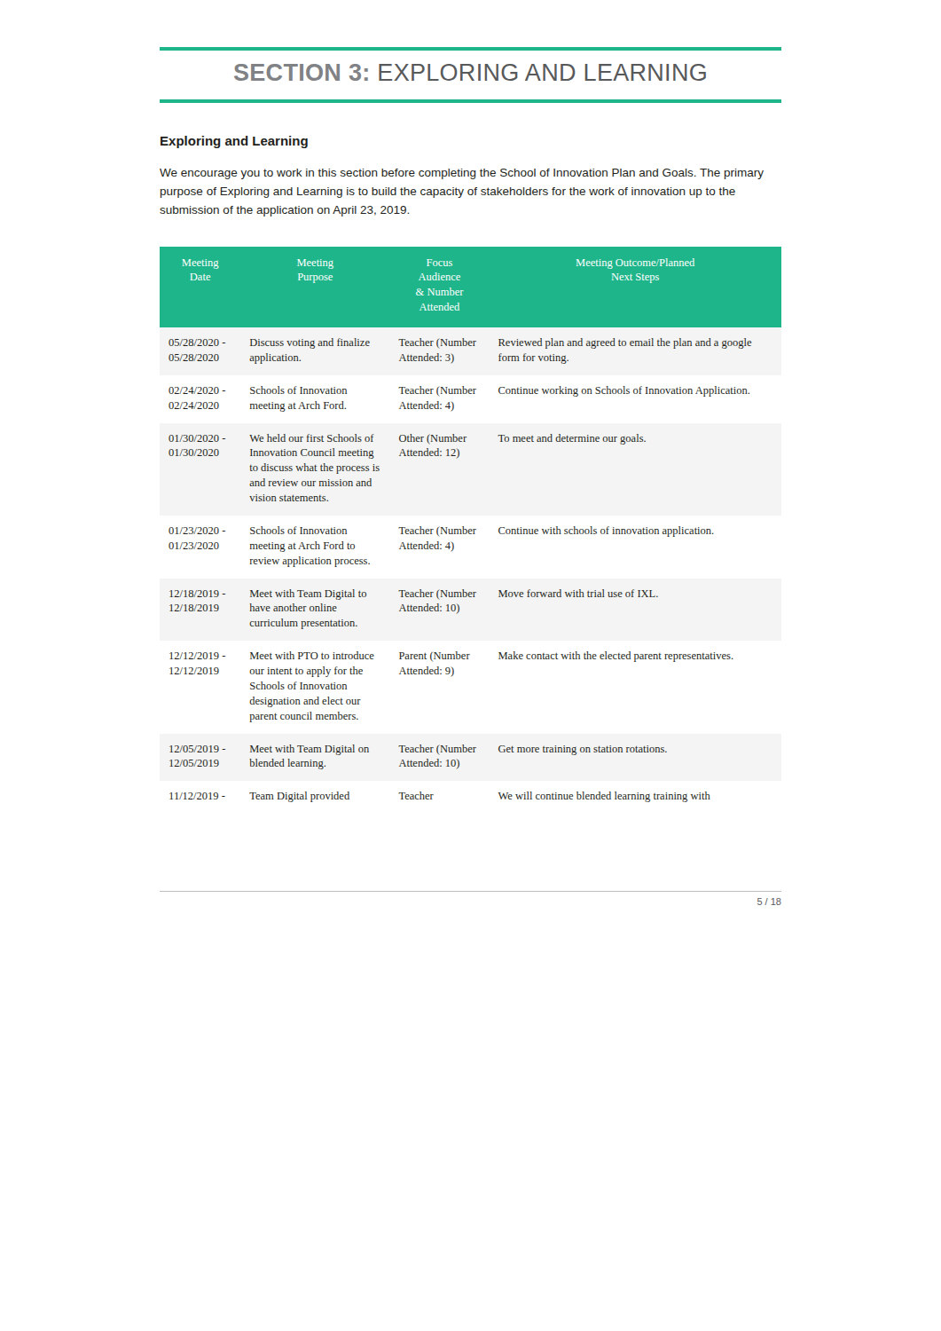SECTION 3: EXPLORING AND LEARNING
Exploring and Learning
We encourage you to work in this section before completing the School of Innovation Plan and Goals. The primary purpose of Exploring and Learning is to build the capacity of stakeholders for the work of innovation up to the submission of the application on April 23, 2019.
| Meeting Date | Meeting Purpose | Focus Audience & Number Attended | Meeting Outcome/Planned Next Steps |
| --- | --- | --- | --- |
| 05/28/2020 - 05/28/2020 | Discuss voting and finalize application. | Teacher (Number Attended: 3) | Reviewed plan and agreed to email the plan and a google form for voting. |
| 02/24/2020 - 02/24/2020 | Schools of Innovation meeting at Arch Ford. | Teacher (Number Attended: 4) | Continue working on Schools of Innovation Application. |
| 01/30/2020 - 01/30/2020 | We held our first Schools of Innovation Council meeting to discuss what the process is and review our mission and vision statements. | Other (Number Attended: 12) | To meet and determine our goals. |
| 01/23/2020 - 01/23/2020 | Schools of Innovation meeting at Arch Ford to review application process. | Teacher (Number Attended: 4) | Continue with schools of innovation application. |
| 12/18/2019 - 12/18/2019 | Meet with Team Digital to have another online curriculum presentation. | Teacher (Number Attended: 10) | Move forward with trial use of IXL. |
| 12/12/2019 - 12/12/2019 | Meet with PTO to introduce our intent to apply for the Schools of Innovation designation and elect our parent council members. | Parent (Number Attended: 9) | Make contact with the elected parent representatives. |
| 12/05/2019 - 12/05/2019 | Meet with Team Digital on blended learning. | Teacher (Number Attended: 10) | Get more training on station rotations. |
| 11/12/2019 - | Team Digital provided | Teacher | We will continue blended learning training with |
5 / 18